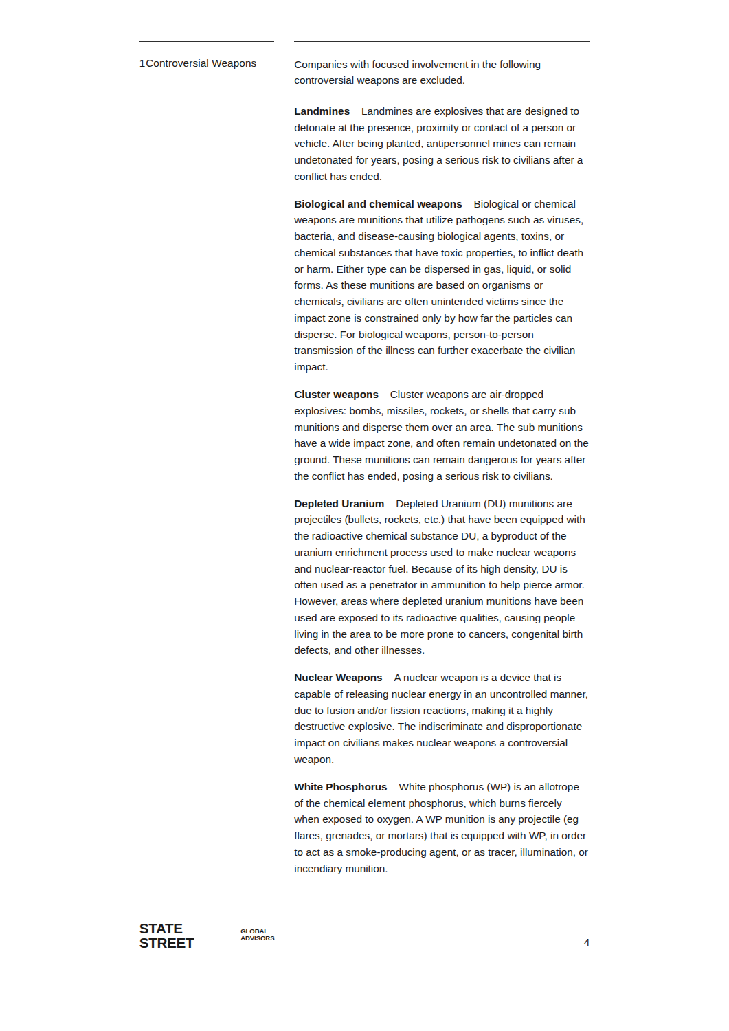1 Controversial Weapons
Companies with focused involvement in the following controversial weapons are excluded.
Landmines Landmines are explosives that are designed to detonate at the presence, proximity or contact of a person or vehicle. After being planted, antipersonnel mines can remain undetonated for years, posing a serious risk to civilians after a conflict has ended.
Biological and chemical weapons Biological or chemical weapons are munitions that utilize pathogens such as viruses, bacteria, and disease-causing biological agents, toxins, or chemical substances that have toxic properties, to inflict death or harm. Either type can be dispersed in gas, liquid, or solid forms. As these munitions are based on organisms or chemicals, civilians are often unintended victims since the impact zone is constrained only by how far the particles can disperse. For biological weapons, person-to-person transmission of the illness can further exacerbate the civilian impact.
Cluster weapons Cluster weapons are air-dropped explosives: bombs, missiles, rockets, or shells that carry sub munitions and disperse them over an area. The sub munitions have a wide impact zone, and often remain undetonated on the ground. These munitions can remain dangerous for years after the conflict has ended, posing a serious risk to civilians.
Depleted Uranium Depleted Uranium (DU) munitions are projectiles (bullets, rockets, etc.) that have been equipped with the radioactive chemical substance DU, a byproduct of the uranium enrichment process used to make nuclear weapons and nuclear-reactor fuel. Because of its high density, DU is often used as a penetrator in ammunition to help pierce armor. However, areas where depleted uranium munitions have been used are exposed to its radioactive qualities, causing people living in the area to be more prone to cancers, congenital birth defects, and other illnesses.
Nuclear Weapons A nuclear weapon is a device that is capable of releasing nuclear energy in an uncontrolled manner, due to fusion and/or fission reactions, making it a highly destructive explosive. The indiscriminate and disproportionate impact on civilians makes nuclear weapons a controversial weapon.
White Phosphorus White phosphorus (WP) is an allotrope of the chemical element phosphorus, which burns fiercely when exposed to oxygen. A WP munition is any projectile (eg flares, grenades, or mortars) that is equipped with WP, in order to act as a smoke-producing agent, or as tracer, illumination, or incendiary munition.
STATE STREET GLOBAL
ADVISORS
4